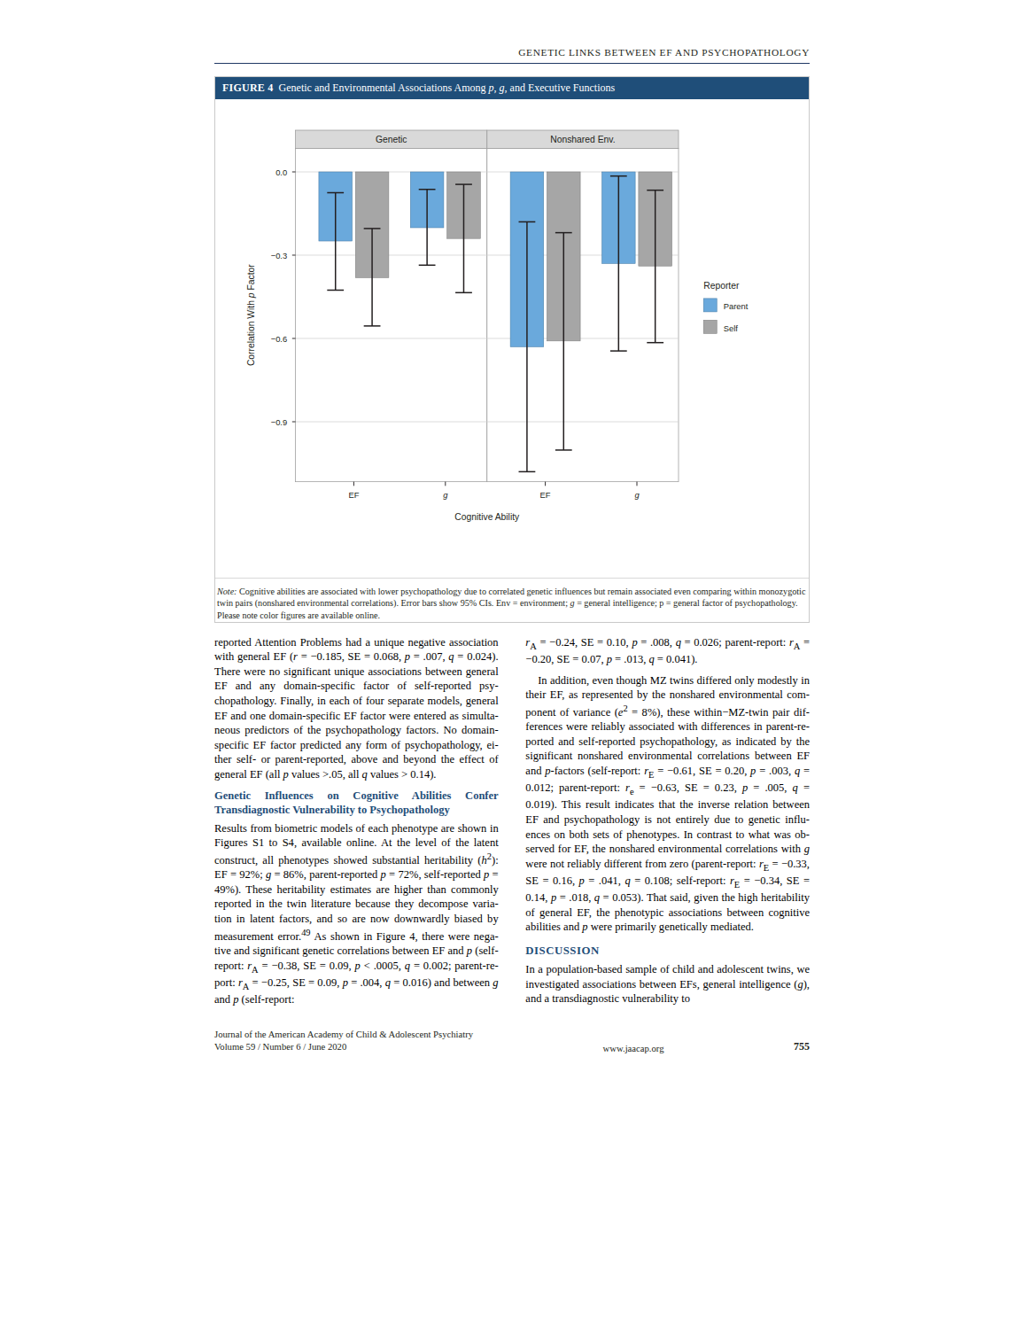GENETIC LINKS BETWEEN EF AND PSYCHOPATHOLOGY
FIGURE 4 Genetic and Environmental Associations Among p, g, and Executive Functions
Genetic Nonshared Env. 0.0 −0.3 −0.6 −0.9 Correlation With p Factor EF g EF g Cognitive Ability Reporter Parent Self
Note: Cognitive abilities are associated with lower psychopathology due to correlated genetic influences but remain associated even comparing within monozygotic twin pairs (nonshared environmental correlations). Error bars show 95% CIs. Env = environment; g = general intelligence; p = general factor of psychopathology. Please note color figures are available online.
reported Attention Problems had a unique negative association with general EF (r = −0.185, SE = 0.068, p = .007, q = 0.024). There were no significant unique associations between general EF and any domain-specific factor of self-reported psychopathology. Finally, in each of four separate models, general EF and one domain-specific EF factor were entered as simultaneous predictors of the psychopathology factors. No domain-specific EF factor predicted any form of psychopathology, either self- or parent-reported, above and beyond the effect of general EF (all p values >.05, all q values > 0.14).
Genetic Influences on Cognitive Abilities Confer Transdiagnostic Vulnerability to Psychopathology
Results from biometric models of each phenotype are shown in Figures S1 to S4, available online. At the level of the latent construct, all phenotypes showed substantial heritability (h2): EF = 92%; g = 86%, parent-reported p = 72%, self-reported p = 49%). These heritability estimates are higher than commonly reported in the twin literature because they decompose variation in latent factors, and so are now downwardly biased by measurement error.49 As shown in Figure 4, there were negative and significant genetic correlations between EF and p (self-report: rA = −0.38, SE = 0.09, p < .0005, q = 0.002; parent-report: rA = −0.25, SE = 0.09, p = .004, q = 0.016) and between g and p (self-report:
rA = −0.24, SE = 0.10, p = .008, q = 0.026; parent-report: rA = −0.20, SE = 0.07, p = .013, q = 0.041).
In addition, even though MZ twins differed only modestly in their EF, as represented by the nonshared environmental component of variance (e2 = 8%), these within−MZ-twin pair differences were reliably associated with differences in parent-reported and self-reported psychopathology, as indicated by the significant nonshared environmental correlations between EF and p-factors (self-report: rE = −0.61, SE = 0.20, p = .003, q = 0.012; parent-report: re = −0.63, SE = 0.23, p = .005, q = 0.019). This result indicates that the inverse relation between EF and psychopathology is not entirely due to genetic influences on both sets of phenotypes. In contrast to what was observed for EF, the nonshared environmental correlations with g were not reliably different from zero (parent-report: rE = −0.33, SE = 0.16, p = .041, q = 0.108; self-report: rE = −0.34, SE = 0.14, p = .018, q = 0.053). That said, given the high heritability of general EF, the phenotypic associations between cognitive abilities and p were primarily genetically mediated.
DISCUSSION
In a population-based sample of child and adolescent twins, we investigated associations between EFs, general intelligence (g), and a transdiagnostic vulnerability to
Journal of the American Academy of Child & Adolescent Psychiatry
Volume 59 / Number 6 / June 2020
www.jaacap.org
755